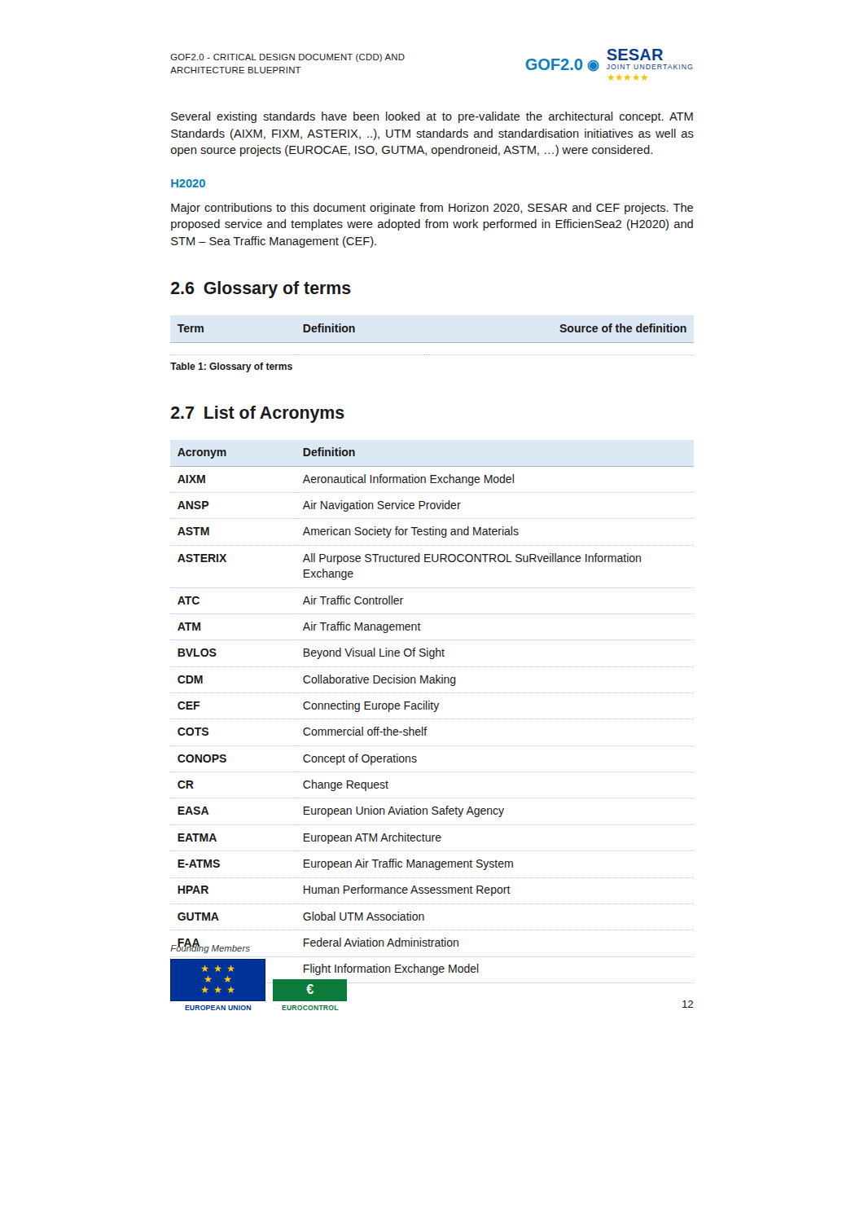GOF2.0 - Critical Design Document (CDD) and Architecture Blueprint
GOF2.0◉
SESAR JOINT UNDERTAKING ★★★★★
Several existing standards have been looked at to pre-validate the architectural concept. ATM Standards (AIXM, FIXM, ASTERIX, ..), UTM standards and standardisation initiatives as well as open source projects (EUROCAE, ISO, GUTMA, opendroneid, ASTM, …) were considered.
H2020
Major contributions to this document originate from Horizon 2020, SESAR and CEF projects. The proposed service and templates were adopted from work performed in EfficienSea2 (H2020) and STM – Sea Traffic Management (CEF).
2.6 Glossary of terms
| Term | Definition | Source of the definition |
| --- | --- | --- |
Table 1: Glossary of terms
2.7 List of Acronyms
| Acronym | Definition |
| --- | --- |
| AIXM | Aeronautical Information Exchange Model |
| ANSP | Air Navigation Service Provider |
| ASTM | American Society for Testing and Materials |
| ASTERIX | All Purpose STructured EUROCONTROL SuRveillance Information Exchange |
| ATC | Air Traffic Controller |
| ATM | Air Traffic Management |
| BVLOS | Beyond Visual Line Of Sight |
| CDM | Collaborative Decision Making |
| CEF | Connecting Europe Facility |
| COTS | Commercial off-the-shelf |
| CONOPS | Concept of Operations |
| CR | Change Request |
| EASA | European Union Aviation Safety Agency |
| EATMA | European ATM Architecture |
| E-ATMS | European Air Traffic Management System |
| HPAR | Human Performance Assessment Report |
| GUTMA | Global UTM Association |
| FAA | Federal Aviation Administration |
| FIXM | Flight Information Exchange Model |
Founding Members
★ ★ ★
★ ★
★ ★ ★
EUROPEAN UNION
€
EUROCONTROL
12